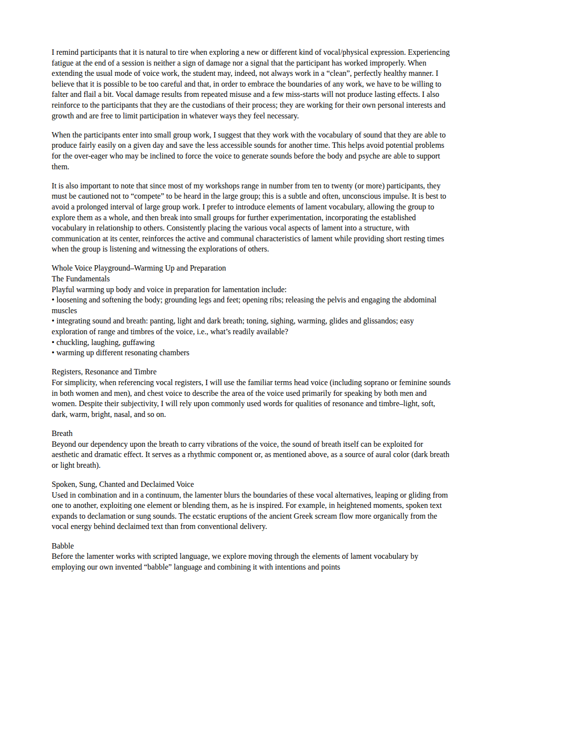I remind participants that it is natural to tire when exploring a new or different kind of vocal/physical expression. Experiencing fatigue at the end of a session is neither a sign of damage nor a signal that the participant has worked improperly. When extending the usual mode of voice work, the student may, indeed, not always work in a “clean”, perfectly healthy manner. I believe that it is possible to be too careful and that, in order to embrace the boundaries of any work, we have to be willing to falter and flail a bit. Vocal damage results from repeated misuse and a few miss-starts will not produce lasting effects. I also reinforce to the participants that they are the custodians of their process; they are working for their own personal interests and growth and are free to limit participation in whatever ways they feel necessary.
When the participants enter into small group work, I suggest that they work with the vocabulary of sound that they are able to produce fairly easily on a given day and save the less accessible sounds for another time. This helps avoid potential problems for the over-eager who may be inclined to force the voice to generate sounds before the body and psyche are able to support them.
It is also important to note that since most of my workshops range in number from ten to twenty (or more) participants, they must be cautioned not to “compete” to be heard in the large group; this is a subtle and often, unconscious impulse. It is best to avoid a prolonged interval of large group work. I prefer to introduce elements of lament vocabulary, allowing the group to explore them as a whole, and then break into small groups for further experimentation, incorporating the established vocabulary in relationship to others. Consistently placing the various vocal aspects of lament into a structure, with communication at its center, reinforces the active and communal characteristics of lament while providing short resting times when the group is listening and witnessing the explorations of others.
Whole Voice Playground–Warming Up and Preparation
The Fundamentals
Playful warming up body and voice in preparation for lamentation include:
loosening and softening the body; grounding legs and feet; opening ribs; releasing the pelvis and engaging the abdominal muscles
integrating sound and breath: panting, light and dark breath; toning, sighing, warming, glides and glissandos; easy exploration of range and timbres of the voice, i.e., what’s readily available?
chuckling, laughing, guffawing
warming up different resonating chambers
Registers, Resonance and Timbre
For simplicity, when referencing vocal registers, I will use the familiar terms head voice (including soprano or feminine sounds in both women and men), and chest voice to describe the area of the voice used primarily for speaking by both men and women. Despite their subjectivity, I will rely upon commonly used words for qualities of resonance and timbre–light, soft, dark, warm, bright, nasal, and so on.
Breath
Beyond our dependency upon the breath to carry vibrations of the voice, the sound of breath itself can be exploited for aesthetic and dramatic effect. It serves as a rhythmic component or, as mentioned above, as a source of aural color (dark breath or light breath).
Spoken, Sung, Chanted and Declaimed Voice
Used in combination and in a continuum, the lamenter blurs the boundaries of these vocal alternatives, leaping or gliding from one to another, exploiting one element or blending them, as he is inspired. For example, in heightened moments, spoken text expands to declamation or sung sounds. The ecstatic eruptions of the ancient Greek scream flow more organically from the vocal energy behind declaimed text than from conventional delivery.
Babble
Before the lamenter works with scripted language, we explore moving through the elements of lament vocabulary by employing our own invented “babble” language and combining it with intentions and points